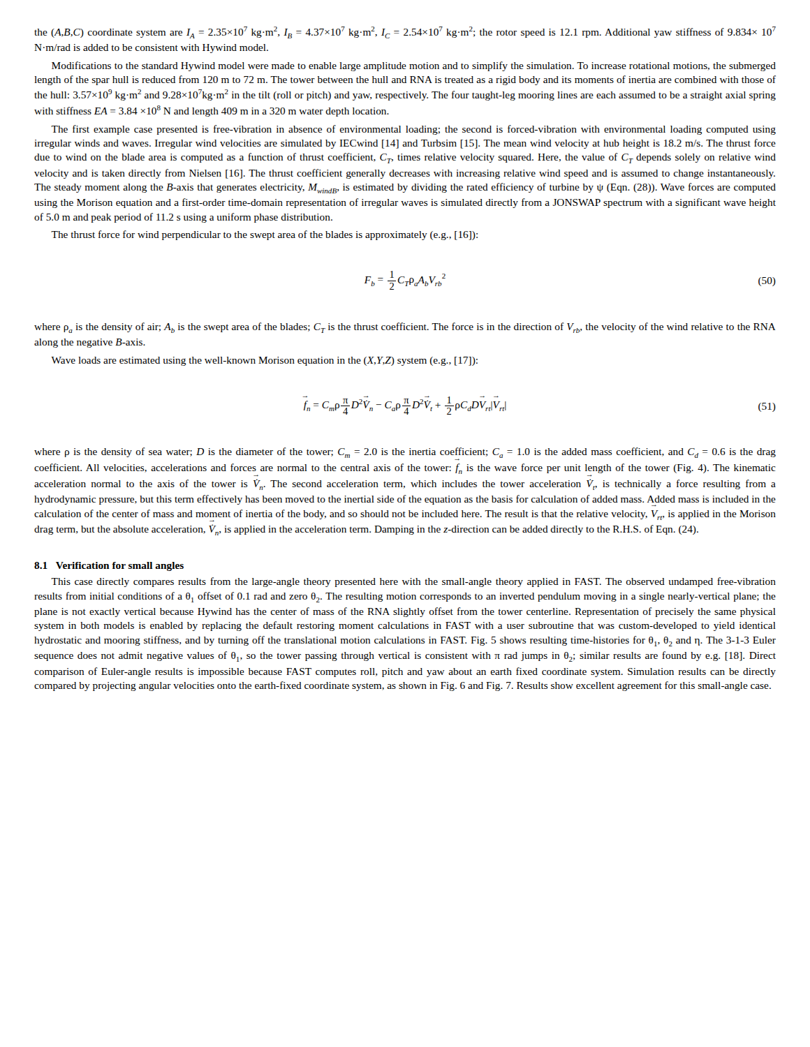the (A,B,C) coordinate system are IA = 2.35×107 kg·m2, IB = 4.37×107 kg·m2, IC = 2.54×107 kg·m2; the rotor speed is 12.1 rpm. Additional yaw stiffness of 9.834× 107 N·m/rad is added to be consistent with Hywind model.
Modifications to the standard Hywind model were made to enable large amplitude motion and to simplify the simulation. To increase rotational motions, the submerged length of the spar hull is reduced from 120 m to 72 m. The tower between the hull and RNA is treated as a rigid body and its moments of inertia are combined with those of the hull: 3.57×109 kg·m2 and 9.28×107kg·m2 in the tilt (roll or pitch) and yaw, respectively. The four taught-leg mooring lines are each assumed to be a straight axial spring with stiffness EA = 3.84 ×108 N and length 409 m in a 320 m water depth location.
The first example case presented is free-vibration in absence of environmental loading; the second is forced-vibration with environmental loading computed using irregular winds and waves. Irregular wind velocities are simulated by IECwind [14] and Turbsim [15]. The mean wind velocity at hub height is 18.2 m/s. The thrust force due to wind on the blade area is computed as a function of thrust coefficient, CT, times relative velocity squared. Here, the value of CT depends solely on relative wind velocity and is taken directly from Nielsen [16]. The thrust coefficient generally decreases with increasing relative wind speed and is assumed to change instantaneously. The steady moment along the B-axis that generates electricity, MwindB, is estimated by dividing the rated efficiency of turbine by ψ (Eqn. (28)). Wave forces are computed using the Morison equation and a first-order time-domain representation of irregular waves is simulated directly from a JONSWAP spectrum with a significant wave height of 5.0 m and peak period of 11.2 s using a uniform phase distribution.
The thrust force for wind perpendicular to the swept area of the blades is approximately (e.g., [16]):
Fb = 12 CTρaAbVrb2(50)
where ρa is the density of air; Ab is the swept area of the blades; CT is the thrust coefficient. The force is in the direction of Vrb, the velocity of the wind relative to the RNA along the negative B-axis.
Wave loads are estimated using the well-known Morison equation in the (X,Y,Z) system (e.g., [17]):
fn = Cmρπ 4 D2V̇n − Caρπ 4 D2V̇t + 12ρCdD Vrt|Vrt|(51)
where ρ is the density of sea water; D is the diameter of the tower; Cm = 2.0 is the inertia coefficient; Ca = 1.0 is the added mass coefficient, and Cd = 0.6 is the drag coefficient. All velocities, accelerations and forces are normal to the central axis of the tower: fn is the wave force per unit length of the tower (Fig. 4). The kinematic acceleration normal to the axis of the tower is V̇n. The second acceleration term, which includes the tower acceleration V̇t, is technically a force resulting from a hydrodynamic pressure, but this term effectively has been moved to the inertial side of the equation as the basis for calculation of added mass. Added mass is included in the calculation of the center of mass and moment of inertia of the body, and so should not be included here. The result is that the relative velocity, Vrt, is applied in the Morison drag term, but the absolute acceleration, V̇n, is applied in the acceleration term. Damping in the z-direction can be added directly to the R.H.S. of Eqn. (24).
8.1 Verification for small angles
This case directly compares results from the large-angle theory presented here with the small-angle theory applied in FAST. The observed undamped free-vibration results from initial conditions of a θ1 offset of 0.1 rad and zero θ2. The resulting motion corresponds to an inverted pendulum moving in a single nearly-vertical plane; the plane is not exactly vertical because Hywind has the center of mass of the RNA slightly offset from the tower centerline. Representation of precisely the same physical system in both models is enabled by replacing the default restoring moment calculations in FAST with a user subroutine that was custom-developed to yield identical hydrostatic and mooring stiffness, and by turning off the translational motion calculations in FAST. Fig. 5 shows resulting time-histories for θ1, θ2 and η. The 3-1-3 Euler sequence does not admit negative values of θ1, so the tower passing through vertical is consistent with π rad jumps in θ2; similar results are found by e.g. [18]. Direct comparison of Euler-angle results is impossible because FAST computes roll, pitch and yaw about an earth fixed coordinate system. Simulation results can be directly compared by projecting angular velocities onto the earth-fixed coordinate system, as shown in Fig. 6 and Fig. 7. Results show excellent agreement for this small-angle case.